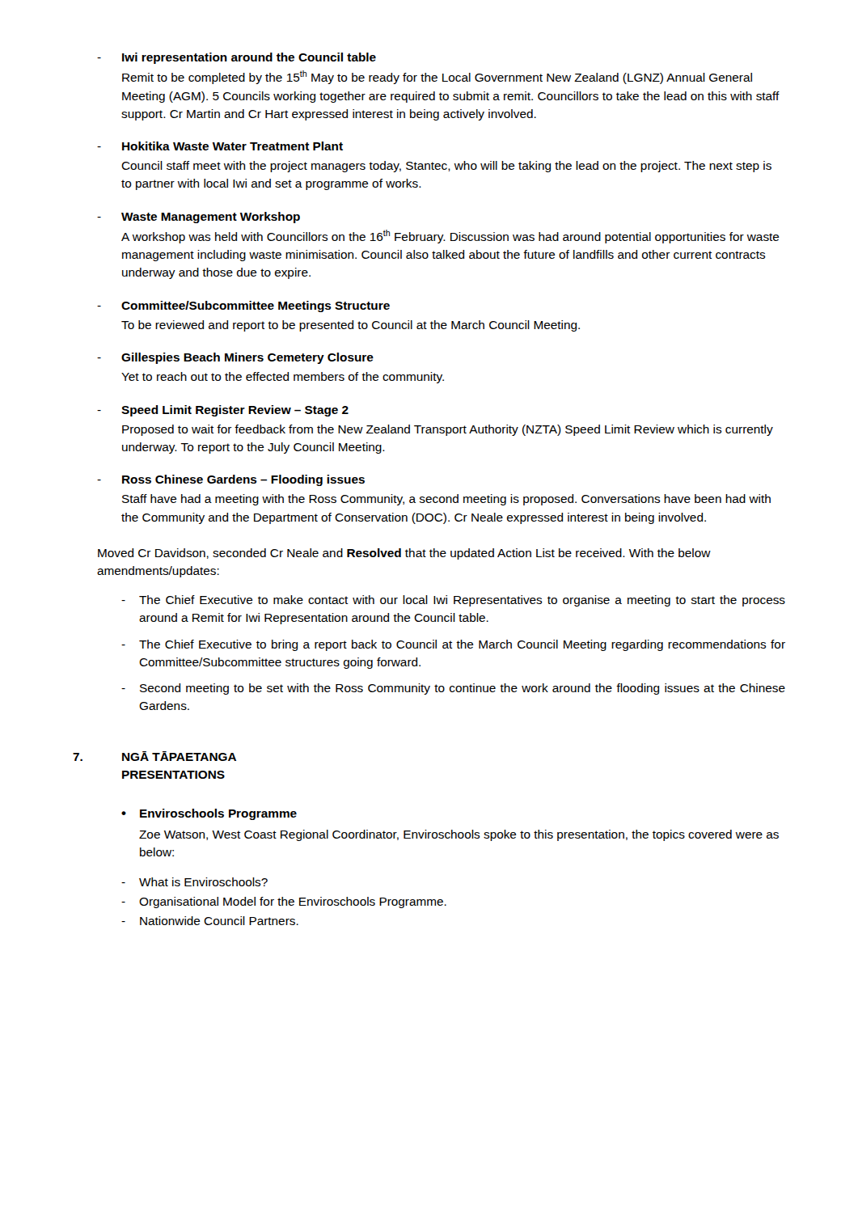-
Iwi representation around the Council table
Remit to be completed by the 15th May to be ready for the Local Government New Zealand (LGNZ) Annual General Meeting (AGM). 5 Councils working together are required to submit a remit. Councillors to take the lead on this with staff support. Cr Martin and Cr Hart expressed interest in being actively involved.
-
Hokitika Waste Water Treatment Plant
Council staff meet with the project managers today, Stantec, who will be taking the lead on the project. The next step is to partner with local Iwi and set a programme of works.
-
Waste Management Workshop
A workshop was held with Councillors on the 16th February. Discussion was had around potential opportunities for waste management including waste minimisation. Council also talked about the future of landfills and other current contracts underway and those due to expire.
-
Committee/Subcommittee Meetings Structure
To be reviewed and report to be presented to Council at the March Council Meeting.
-
Gillespies Beach Miners Cemetery Closure
Yet to reach out to the effected members of the community.
-
Speed Limit Register Review – Stage 2
Proposed to wait for feedback from the New Zealand Transport Authority (NZTA) Speed Limit Review which is currently underway. To report to the July Council Meeting.
-
Ross Chinese Gardens – Flooding issues
Staff have had a meeting with the Ross Community, a second meeting is proposed. Conversations have been had with the Community and the Department of Conservation (DOC). Cr Neale expressed interest in being involved.
Moved Cr Davidson, seconded Cr Neale and Resolved that the updated Action List be received. With the below amendments/updates:
The Chief Executive to make contact with our local Iwi Representatives to organise a meeting to start the process around a Remit for Iwi Representation around the Council table.
The Chief Executive to bring a report back to Council at the March Council Meeting regarding recommendations for Committee/Subcommittee structures going forward.
Second meeting to be set with the Ross Community to continue the work around the flooding issues at the Chinese Gardens.
7. NGĀ TĀPAETANGA
PRESENTATIONS
Enviroschools Programme
Zoe Watson, West Coast Regional Coordinator, Enviroschools spoke to this presentation, the topics covered were as below:
What is Enviroschools?
Organisational Model for the Enviroschools Programme.
Nationwide Council Partners.